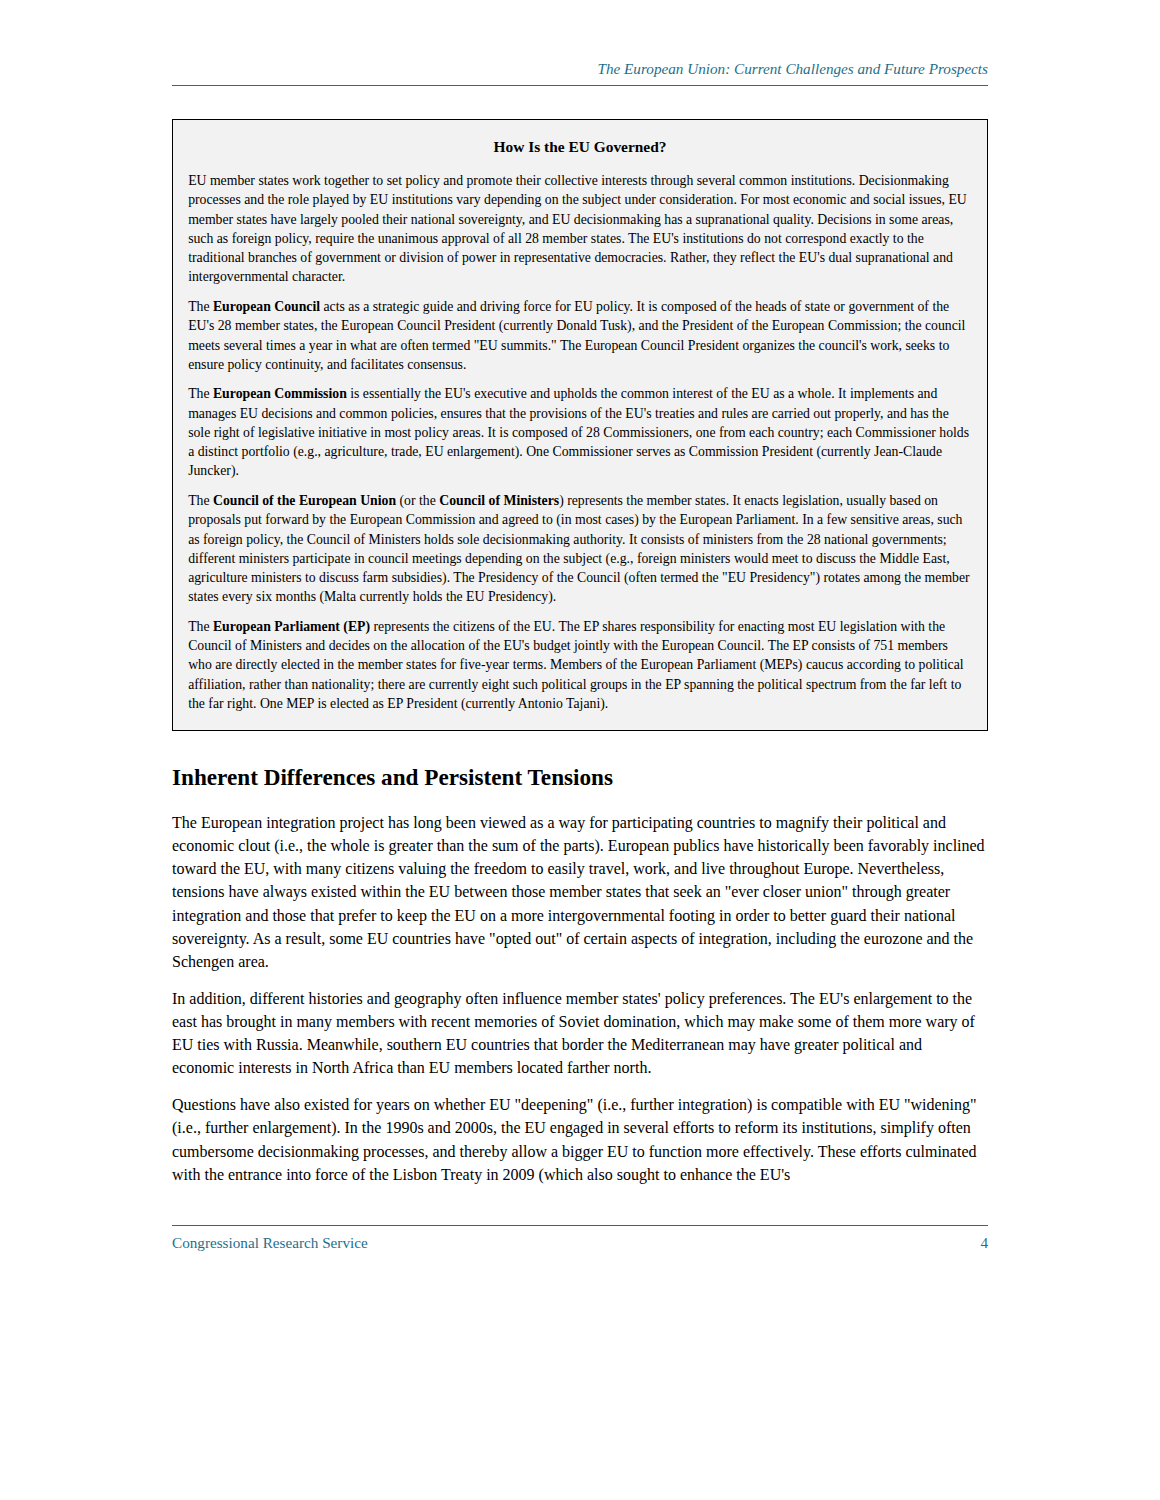The European Union: Current Challenges and Future Prospects
How Is the EU Governed?
EU member states work together to set policy and promote their collective interests through several common institutions. Decisionmaking processes and the role played by EU institutions vary depending on the subject under consideration. For most economic and social issues, EU member states have largely pooled their national sovereignty, and EU decisionmaking has a supranational quality. Decisions in some areas, such as foreign policy, require the unanimous approval of all 28 member states. The EU's institutions do not correspond exactly to the traditional branches of government or division of power in representative democracies. Rather, they reflect the EU's dual supranational and intergovernmental character.
The European Council acts as a strategic guide and driving force for EU policy. It is composed of the heads of state or government of the EU's 28 member states, the European Council President (currently Donald Tusk), and the President of the European Commission; the council meets several times a year in what are often termed "EU summits." The European Council President organizes the council's work, seeks to ensure policy continuity, and facilitates consensus.
The European Commission is essentially the EU's executive and upholds the common interest of the EU as a whole. It implements and manages EU decisions and common policies, ensures that the provisions of the EU's treaties and rules are carried out properly, and has the sole right of legislative initiative in most policy areas. It is composed of 28 Commissioners, one from each country; each Commissioner holds a distinct portfolio (e.g., agriculture, trade, EU enlargement). One Commissioner serves as Commission President (currently Jean-Claude Juncker).
The Council of the European Union (or the Council of Ministers) represents the member states. It enacts legislation, usually based on proposals put forward by the European Commission and agreed to (in most cases) by the European Parliament. In a few sensitive areas, such as foreign policy, the Council of Ministers holds sole decisionmaking authority. It consists of ministers from the 28 national governments; different ministers participate in council meetings depending on the subject (e.g., foreign ministers would meet to discuss the Middle East, agriculture ministers to discuss farm subsidies). The Presidency of the Council (often termed the "EU Presidency") rotates among the member states every six months (Malta currently holds the EU Presidency).
The European Parliament (EP) represents the citizens of the EU. The EP shares responsibility for enacting most EU legislation with the Council of Ministers and decides on the allocation of the EU's budget jointly with the European Council. The EP consists of 751 members who are directly elected in the member states for five-year terms. Members of the European Parliament (MEPs) caucus according to political affiliation, rather than nationality; there are currently eight such political groups in the EP spanning the political spectrum from the far left to the far right. One MEP is elected as EP President (currently Antonio Tajani).
Inherent Differences and Persistent Tensions
The European integration project has long been viewed as a way for participating countries to magnify their political and economic clout (i.e., the whole is greater than the sum of the parts). European publics have historically been favorably inclined toward the EU, with many citizens valuing the freedom to easily travel, work, and live throughout Europe. Nevertheless, tensions have always existed within the EU between those member states that seek an "ever closer union" through greater integration and those that prefer to keep the EU on a more intergovernmental footing in order to better guard their national sovereignty. As a result, some EU countries have "opted out" of certain aspects of integration, including the eurozone and the Schengen area.
In addition, different histories and geography often influence member states' policy preferences. The EU's enlargement to the east has brought in many members with recent memories of Soviet domination, which may make some of them more wary of EU ties with Russia. Meanwhile, southern EU countries that border the Mediterranean may have greater political and economic interests in North Africa than EU members located farther north.
Questions have also existed for years on whether EU "deepening" (i.e., further integration) is compatible with EU "widening" (i.e., further enlargement). In the 1990s and 2000s, the EU engaged in several efforts to reform its institutions, simplify often cumbersome decisionmaking processes, and thereby allow a bigger EU to function more effectively. These efforts culminated with the entrance into force of the Lisbon Treaty in 2009 (which also sought to enhance the EU's
Congressional Research Service 4